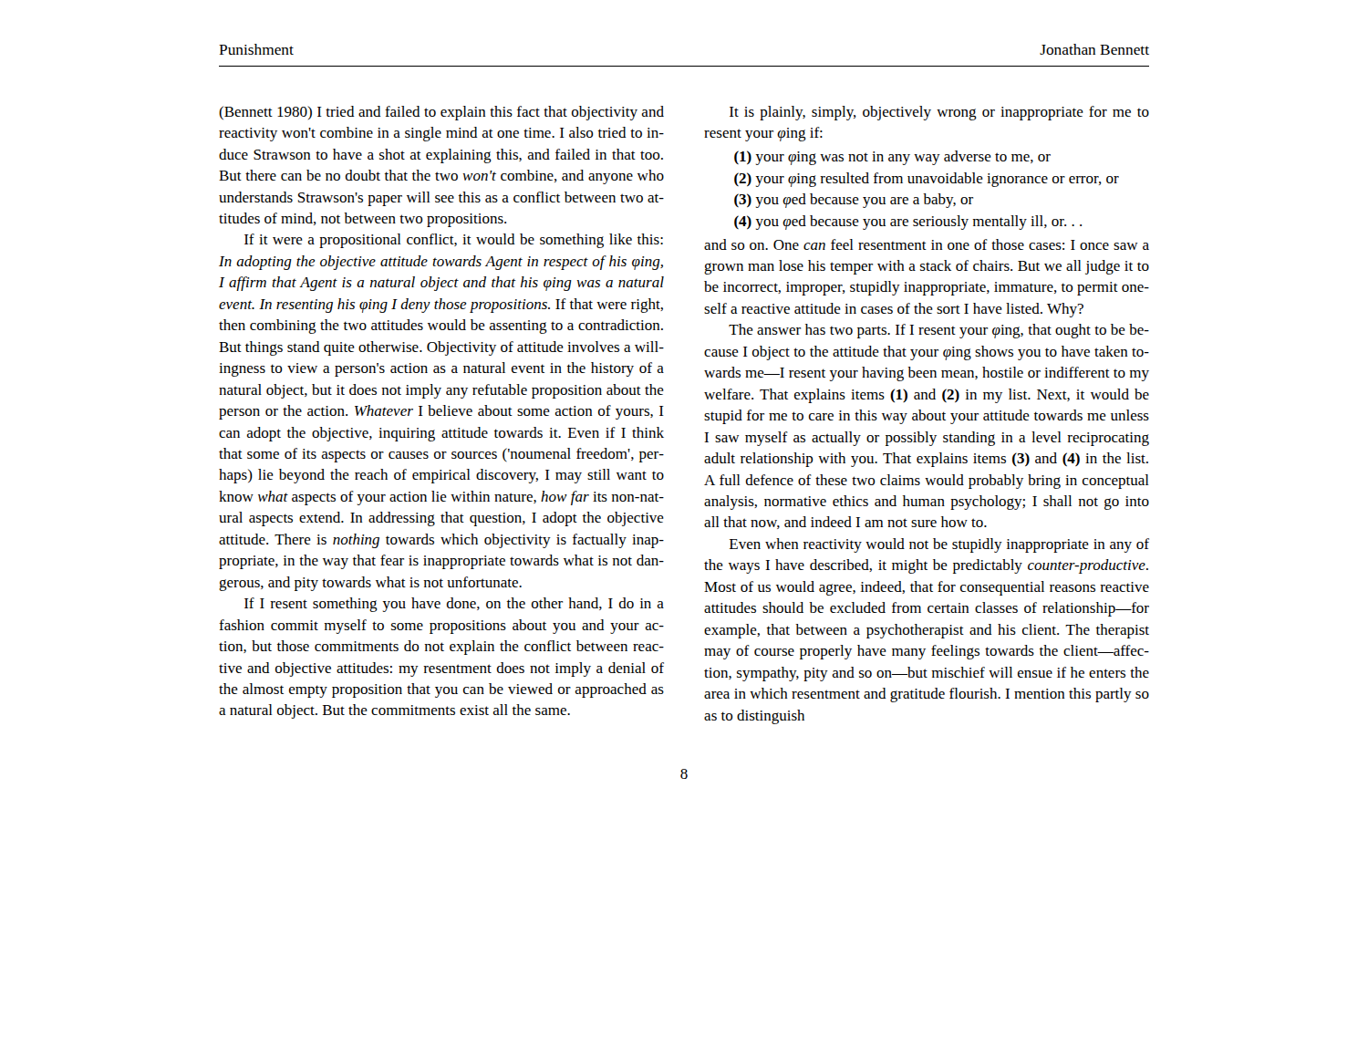Punishment Jonathan Bennett
(Bennett 1980) I tried and failed to explain this fact that objectivity and reactivity won't combine in a single mind at one time. I also tried to induce Strawson to have a shot at explaining this, and failed in that too. But there can be no doubt that the two won't combine, and anyone who understands Strawson's paper will see this as a conflict between two attitudes of mind, not between two propositions.
If it were a propositional conflict, it would be something like this: In adopting the objective attitude towards Agent in respect of his φing, I affirm that Agent is a natural object and that his φing was a natural event. In resenting his φing I deny those propositions. If that were right, then combining the two attitudes would be assenting to a contradiction. But things stand quite otherwise. Objectivity of attitude involves a willingness to view a person's action as a natural event in the history of a natural object, but it does not imply any refutable proposition about the person or the action. Whatever I believe about some action of yours, I can adopt the objective, inquiring attitude towards it. Even if I think that some of its aspects or causes or sources ('noumenal freedom', perhaps) lie beyond the reach of empirical discovery, I may still want to know what aspects of your action lie within nature, how far its non-natural aspects extend. In addressing that question, I adopt the objective attitude. There is nothing towards which objectivity is factually inappropriate, in the way that fear is inappropriate towards what is not dangerous, and pity towards what is not unfortunate.
If I resent something you have done, on the other hand, I do in a fashion commit myself to some propositions about you and your action, but those commitments do not explain the conflict between reactive and objective attitudes: my resentment does not imply a denial of the almost empty proposition that you can be viewed or approached as a natural object. But the commitments exist all the same.
It is plainly, simply, objectively wrong or inappropriate for me to resent your φing if:
(1) your φing was not in any way adverse to me, or
(2) your φing resulted from unavoidable ignorance or error, or
(3) you φed because you are a baby, or
(4) you φed because you are seriously mentally ill, or. . .
and so on. One can feel resentment in one of those cases: I once saw a grown man lose his temper with a stack of chairs. But we all judge it to be incorrect, improper, stupidly inappropriate, immature, to permit oneself a reactive attitude in cases of the sort I have listed. Why?
The answer has two parts. If I resent your φing, that ought to be because I object to the attitude that your φing shows you to have taken towards me—I resent your having been mean, hostile or indifferent to my welfare. That explains items (1) and (2) in my list. Next, it would be stupid for me to care in this way about your attitude towards me unless I saw myself as actually or possibly standing in a level reciprocating adult relationship with you. That explains items (3) and (4) in the list. A full defence of these two claims would probably bring in conceptual analysis, normative ethics and human psychology; I shall not go into all that now, and indeed I am not sure how to.
Even when reactivity would not be stupidly inappropriate in any of the ways I have described, it might be predictably counter-productive. Most of us would agree, indeed, that for consequential reasons reactive attitudes should be excluded from certain classes of relationship—for example, that between a psychotherapist and his client. The therapist may of course properly have many feelings towards the client—affection, sympathy, pity and so on—but mischief will ensue if he enters the area in which resentment and gratitude flourish. I mention this partly so as to distinguish
8